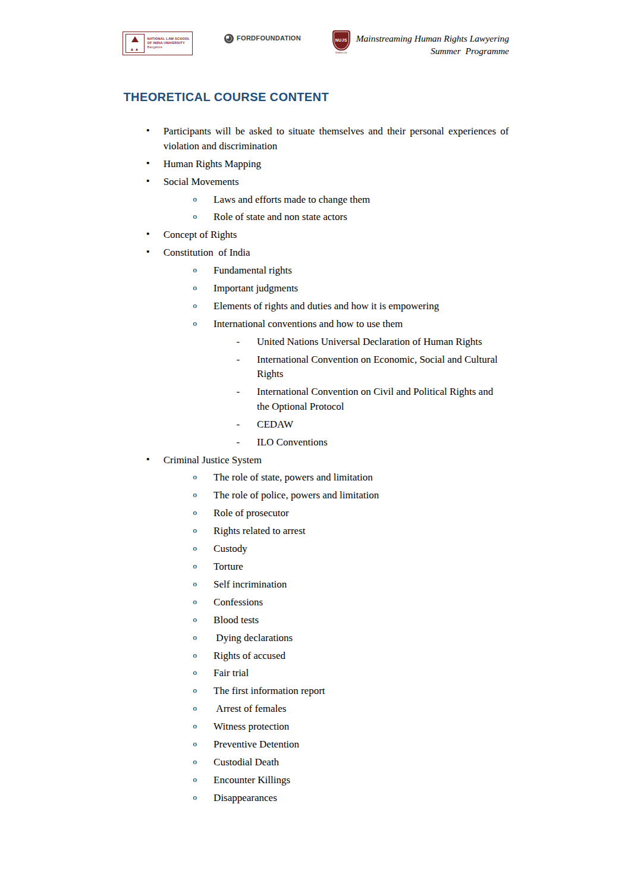NATIONAL LAW SCHOOL
OF INDIA UNIVERSITY
Bangalore
FORDFOUNDATION
NUJS
WBNUJS
Mainstreaming Human Rights Lawyering
Summer Programme
THEORETICAL COURSE CONTENT
Participants will be asked to situate themselves and their personal experiences of violation and discrimination
Human Rights Mapping
Social Movements
Laws and efforts made to change them
Role of state and non state actors
Concept of Rights
Constitution of India
Fundamental rights
Important judgments
Elements of rights and duties and how it is empowering
International conventions and how to use them
United Nations Universal Declaration of Human Rights
International Convention on Economic, Social and Cultural Rights
International Convention on Civil and Political Rights and the Optional Protocol
CEDAW
ILO Conventions
Criminal Justice System
The role of state, powers and limitation
The role of police, powers and limitation
Role of prosecutor
Rights related to arrest
Custody
Torture
Self incrimination
Confessions
Blood tests
Dying declarations
Rights of accused
Fair trial
The first information report
Arrest of females
Witness protection
Preventive Detention
Custodial Death
Encounter Killings
Disappearances